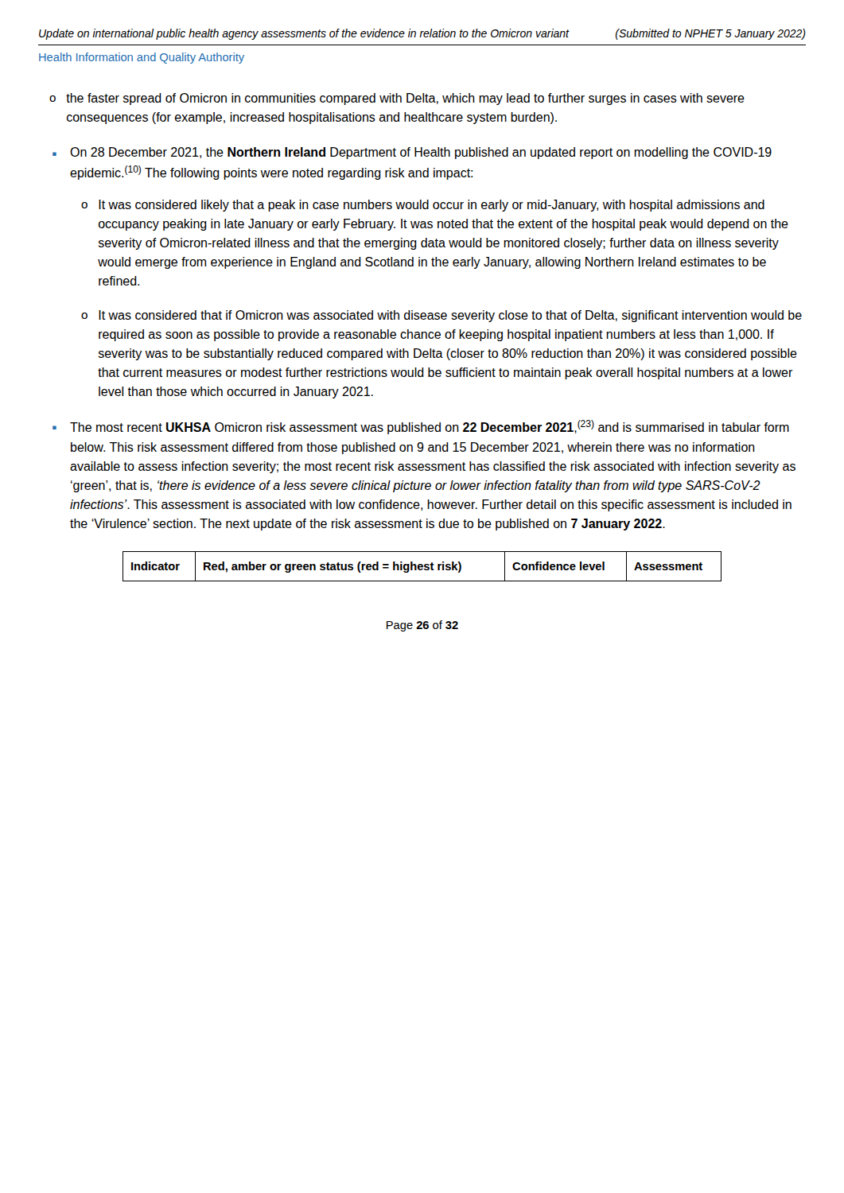Update on international public health agency assessments of the evidence in relation to the Omicron variant
(Submitted to NPHET 5 January 2022)
Health Information and Quality Authority
the faster spread of Omicron in communities compared with Delta, which may lead to further surges in cases with severe consequences (for example, increased hospitalisations and healthcare system burden).
On 28 December 2021, the Northern Ireland Department of Health published an updated report on modelling the COVID-19 epidemic.(10) The following points were noted regarding risk and impact:
It was considered likely that a peak in case numbers would occur in early or mid-January, with hospital admissions and occupancy peaking in late January or early February. It was noted that the extent of the hospital peak would depend on the severity of Omicron-related illness and that the emerging data would be monitored closely; further data on illness severity would emerge from experience in England and Scotland in the early January, allowing Northern Ireland estimates to be refined.
It was considered that if Omicron was associated with disease severity close to that of Delta, significant intervention would be required as soon as possible to provide a reasonable chance of keeping hospital inpatient numbers at less than 1,000. If severity was to be substantially reduced compared with Delta (closer to 80% reduction than 20%) it was considered possible that current measures or modest further restrictions would be sufficient to maintain peak overall hospital numbers at a lower level than those which occurred in January 2021.
The most recent UKHSA Omicron risk assessment was published on 22 December 2021,(23) and is summarised in tabular form below. This risk assessment differed from those published on 9 and 15 December 2021, wherein there was no information available to assess infection severity; the most recent risk assessment has classified the risk associated with infection severity as ‘green’, that is, ‘there is evidence of a less severe clinical picture or lower infection fatality than from wild type SARS-CoV-2 infections’. This assessment is associated with low confidence, however. Further detail on this specific assessment is included in the ‘Virulence’ section. The next update of the risk assessment is due to be published on 7 January 2022.
| Indicator | Red, amber or green status (red = highest risk) | Confidence level | Assessment |
| --- | --- | --- | --- |
Page 26 of 32